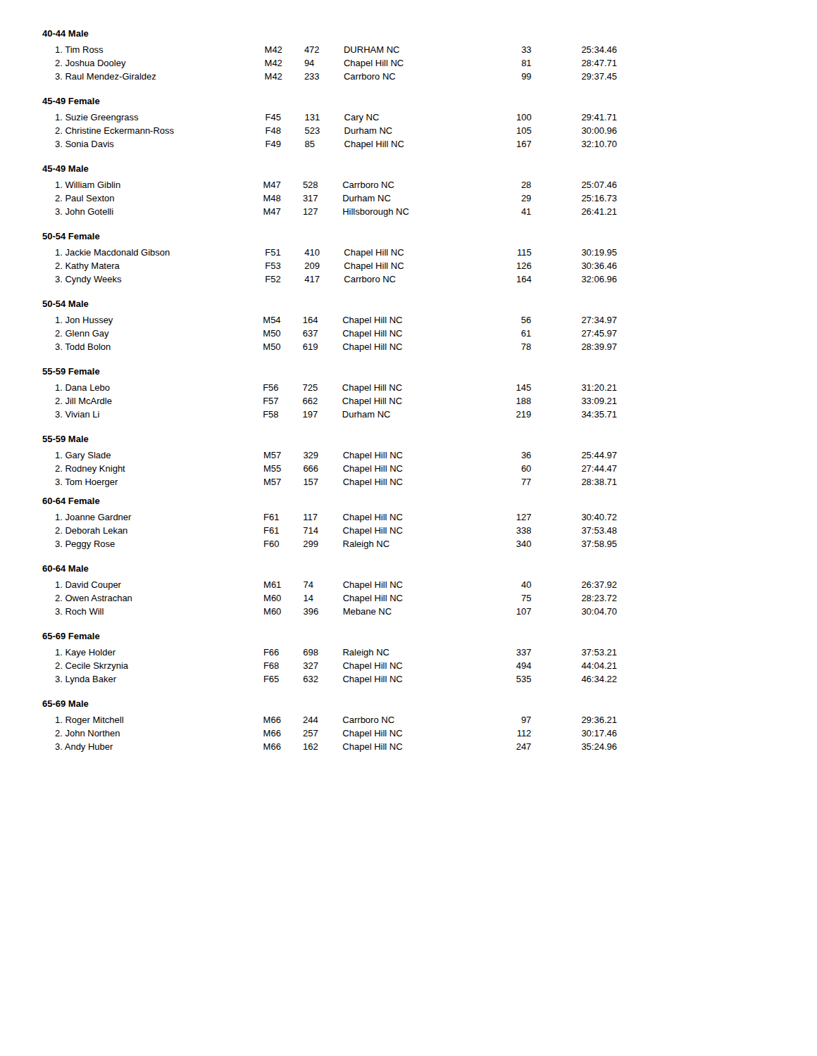40-44 Male
| 1. Tim Ross | M42 | 472 | DURHAM NC | 33 | 25:34.46 |
| 2. Joshua Dooley | M42 | 94 | Chapel Hill NC | 81 | 28:47.71 |
| 3. Raul Mendez-Giraldez | M42 | 233 | Carrboro NC | 99 | 29:37.45 |
45-49 Female
| 1. Suzie Greengrass | F45 | 131 | Cary NC | 100 | 29:41.71 |
| 2. Christine Eckermann-Ross | F48 | 523 | Durham NC | 105 | 30:00.96 |
| 3. Sonia Davis | F49 | 85 | Chapel Hill NC | 167 | 32:10.70 |
45-49 Male
| 1. William Giblin | M47 | 528 | Carrboro NC | 28 | 25:07.46 |
| 2. Paul Sexton | M48 | 317 | Durham NC | 29 | 25:16.73 |
| 3. John Gotelli | M47 | 127 | Hillsborough NC | 41 | 26:41.21 |
50-54 Female
| 1. Jackie Macdonald Gibson | F51 | 410 | Chapel Hill NC | 115 | 30:19.95 |
| 2. Kathy Matera | F53 | 209 | Chapel Hill NC | 126 | 30:36.46 |
| 3. Cyndy Weeks | F52 | 417 | Carrboro NC | 164 | 32:06.96 |
50-54 Male
| 1. Jon Hussey | M54 | 164 | Chapel Hill NC | 56 | 27:34.97 |
| 2. Glenn Gay | M50 | 637 | Chapel Hill NC | 61 | 27:45.97 |
| 3. Todd Bolon | M50 | 619 | Chapel Hill NC | 78 | 28:39.97 |
55-59 Female
| 1. Dana Lebo | F56 | 725 | Chapel Hill NC | 145 | 31:20.21 |
| 2. Jill McArdle | F57 | 662 | Chapel Hill NC | 188 | 33:09.21 |
| 3. Vivian Li | F58 | 197 | Durham NC | 219 | 34:35.71 |
55-59 Male
| 1. Gary Slade | M57 | 329 | Chapel Hill NC | 36 | 25:44.97 |
| 2. Rodney Knight | M55 | 666 | Chapel Hill NC | 60 | 27:44.47 |
| 3. Tom Hoerger | M57 | 157 | Chapel Hill NC | 77 | 28:38.71 |
60-64 Female
| 1. Joanne Gardner | F61 | 117 | Chapel Hill NC | 127 | 30:40.72 |
| 2. Deborah Lekan | F61 | 714 | Chapel Hill NC | 338 | 37:53.48 |
| 3. Peggy Rose | F60 | 299 | Raleigh NC | 340 | 37:58.95 |
60-64 Male
| 1. David Couper | M61 | 74 | Chapel Hill NC | 40 | 26:37.92 |
| 2. Owen Astrachan | M60 | 14 | Chapel Hill NC | 75 | 28:23.72 |
| 3. Roch Will | M60 | 396 | Mebane NC | 107 | 30:04.70 |
65-69 Female
| 1. Kaye Holder | F66 | 698 | Raleigh NC | 337 | 37:53.21 |
| 2. Cecile Skrzynia | F68 | 327 | Chapel Hill NC | 494 | 44:04.21 |
| 3. Lynda Baker | F65 | 632 | Chapel Hill NC | 535 | 46:34.22 |
65-69 Male
| 1. Roger Mitchell | M66 | 244 | Carrboro NC | 97 | 29:36.21 |
| 2. John Northen | M66 | 257 | Chapel Hill NC | 112 | 30:17.46 |
| 3. Andy Huber | M66 | 162 | Chapel Hill NC | 247 | 35:24.96 |